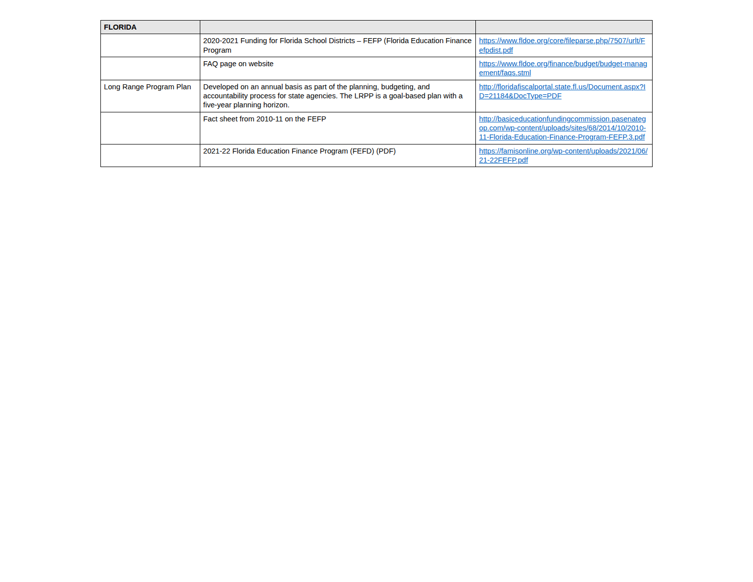| FLORIDA | | |
| | 2020-2021 Funding for Florida School Districts – FEFP (Florida Education Finance Program | https://www.fldoe.org/core/fileparse.php/7507/urlt/Fefpdist.pdf |
| | FAQ page on website | https://www.fldoe.org/finance/budget/budget-management/faqs.stml |
| Long Range Program Plan | Developed on an annual basis as part of the planning, budgeting, and accountability process for state agencies. The LRPP is a goal-based plan with a five-year planning horizon. | http://floridafiscalportal.state.fl.us/Document.aspx?ID=21184&DocType=PDF |
| | Fact sheet from 2010-11 on the FEFP | http://basiceducationfundingcommission.pasenategop.com/wp-content/uploads/sites/68/2014/10/2010-11-Florida-Education-Finance-Program-FEFP.3.pdf |
| | 2021-22 Florida Education Finance Program (FEFD) (PDF) | https://famisonline.org/wp-content/uploads/2021/06/21-22FEFP.pdf |